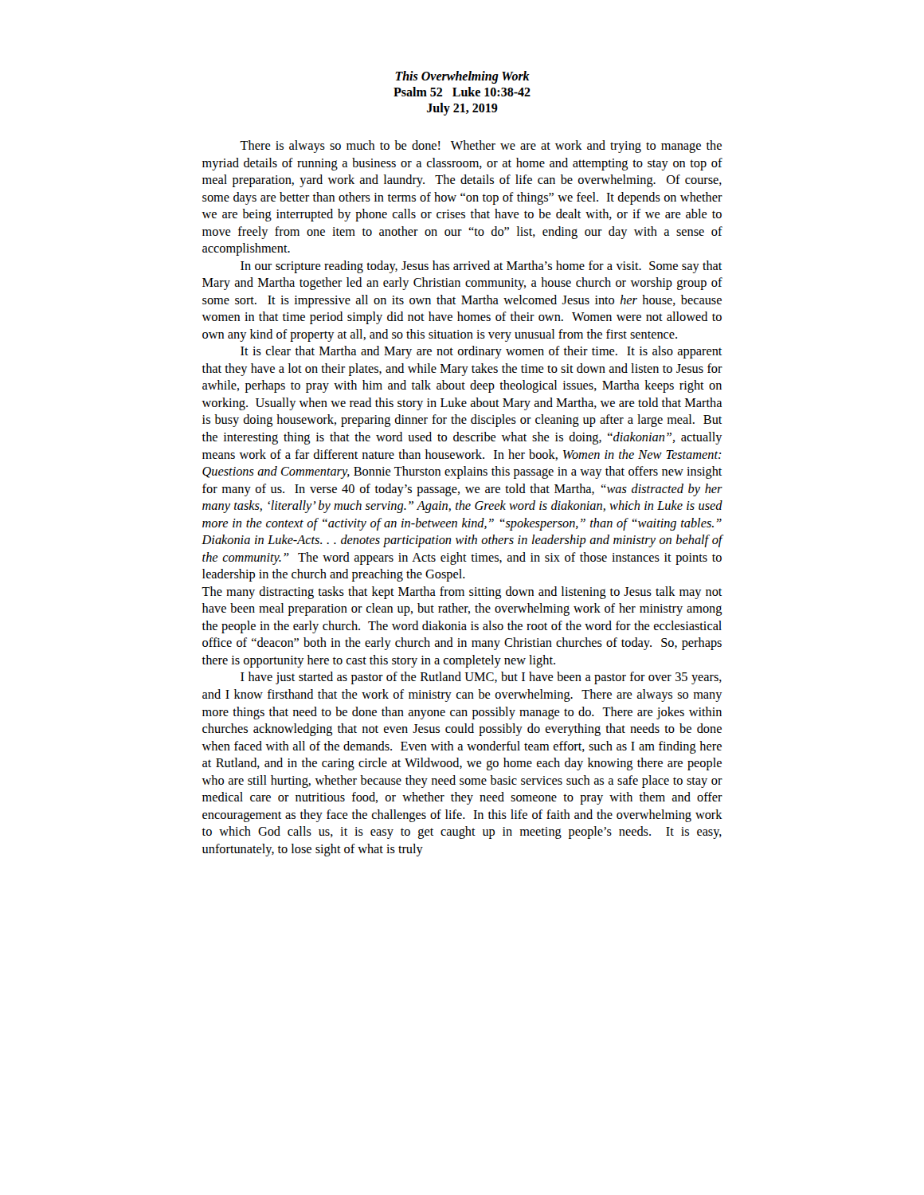This Overwhelming Work Psalm 52 Luke 10:38-42 July 21, 2019
There is always so much to be done! Whether we are at work and trying to manage the myriad details of running a business or a classroom, or at home and attempting to stay on top of meal preparation, yard work and laundry. The details of life can be overwhelming. Of course, some days are better than others in terms of how “on top of things” we feel. It depends on whether we are being interrupted by phone calls or crises that have to be dealt with, or if we are able to move freely from one item to another on our “to do” list, ending our day with a sense of accomplishment.
In our scripture reading today, Jesus has arrived at Martha’s home for a visit. Some say that Mary and Martha together led an early Christian community, a house church or worship group of some sort. It is impressive all on its own that Martha welcomed Jesus into her house, because women in that time period simply did not have homes of their own. Women were not allowed to own any kind of property at all, and so this situation is very unusual from the first sentence.
It is clear that Martha and Mary are not ordinary women of their time. It is also apparent that they have a lot on their plates, and while Mary takes the time to sit down and listen to Jesus for awhile, perhaps to pray with him and talk about deep theological issues, Martha keeps right on working. Usually when we read this story in Luke about Mary and Martha, we are told that Martha is busy doing housework, preparing dinner for the disciples or cleaning up after a large meal. But the interesting thing is that the word used to describe what she is doing, “diakonian”, actually means work of a far different nature than housework. In her book, Women in the New Testament: Questions and Commentary, Bonnie Thurston explains this passage in a way that offers new insight for many of us. In verse 40 of today’s passage, we are told that Martha, “was distracted by her many tasks, ‘literally’ by much serving.” Again, the Greek word is diakonian, which in Luke is used more in the context of “activity of an in-between kind,” “spokesperson,” than of “waiting tables.” Diakonia in Luke-Acts. . . denotes participation with others in leadership and ministry on behalf of the community.” The word appears in Acts eight times, and in six of those instances it points to leadership in the church and preaching the Gospel.
The many distracting tasks that kept Martha from sitting down and listening to Jesus talk may not have been meal preparation or clean up, but rather, the overwhelming work of her ministry among the people in the early church. The word diakonia is also the root of the word for the ecclesiastical office of “deacon” both in the early church and in many Christian churches of today. So, perhaps there is opportunity here to cast this story in a completely new light.
I have just started as pastor of the Rutland UMC, but I have been a pastor for over 35 years, and I know firsthand that the work of ministry can be overwhelming. There are always so many more things that need to be done than anyone can possibly manage to do. There are jokes within churches acknowledging that not even Jesus could possibly do everything that needs to be done when faced with all of the demands. Even with a wonderful team effort, such as I am finding here at Rutland, and in the caring circle at Wildwood, we go home each day knowing there are people who are still hurting, whether because they need some basic services such as a safe place to stay or medical care or nutritious food, or whether they need someone to pray with them and offer encouragement as they face the challenges of life. In this life of faith and the overwhelming work to which God calls us, it is easy to get caught up in meeting people’s needs. It is easy, unfortunately, to lose sight of what is truly